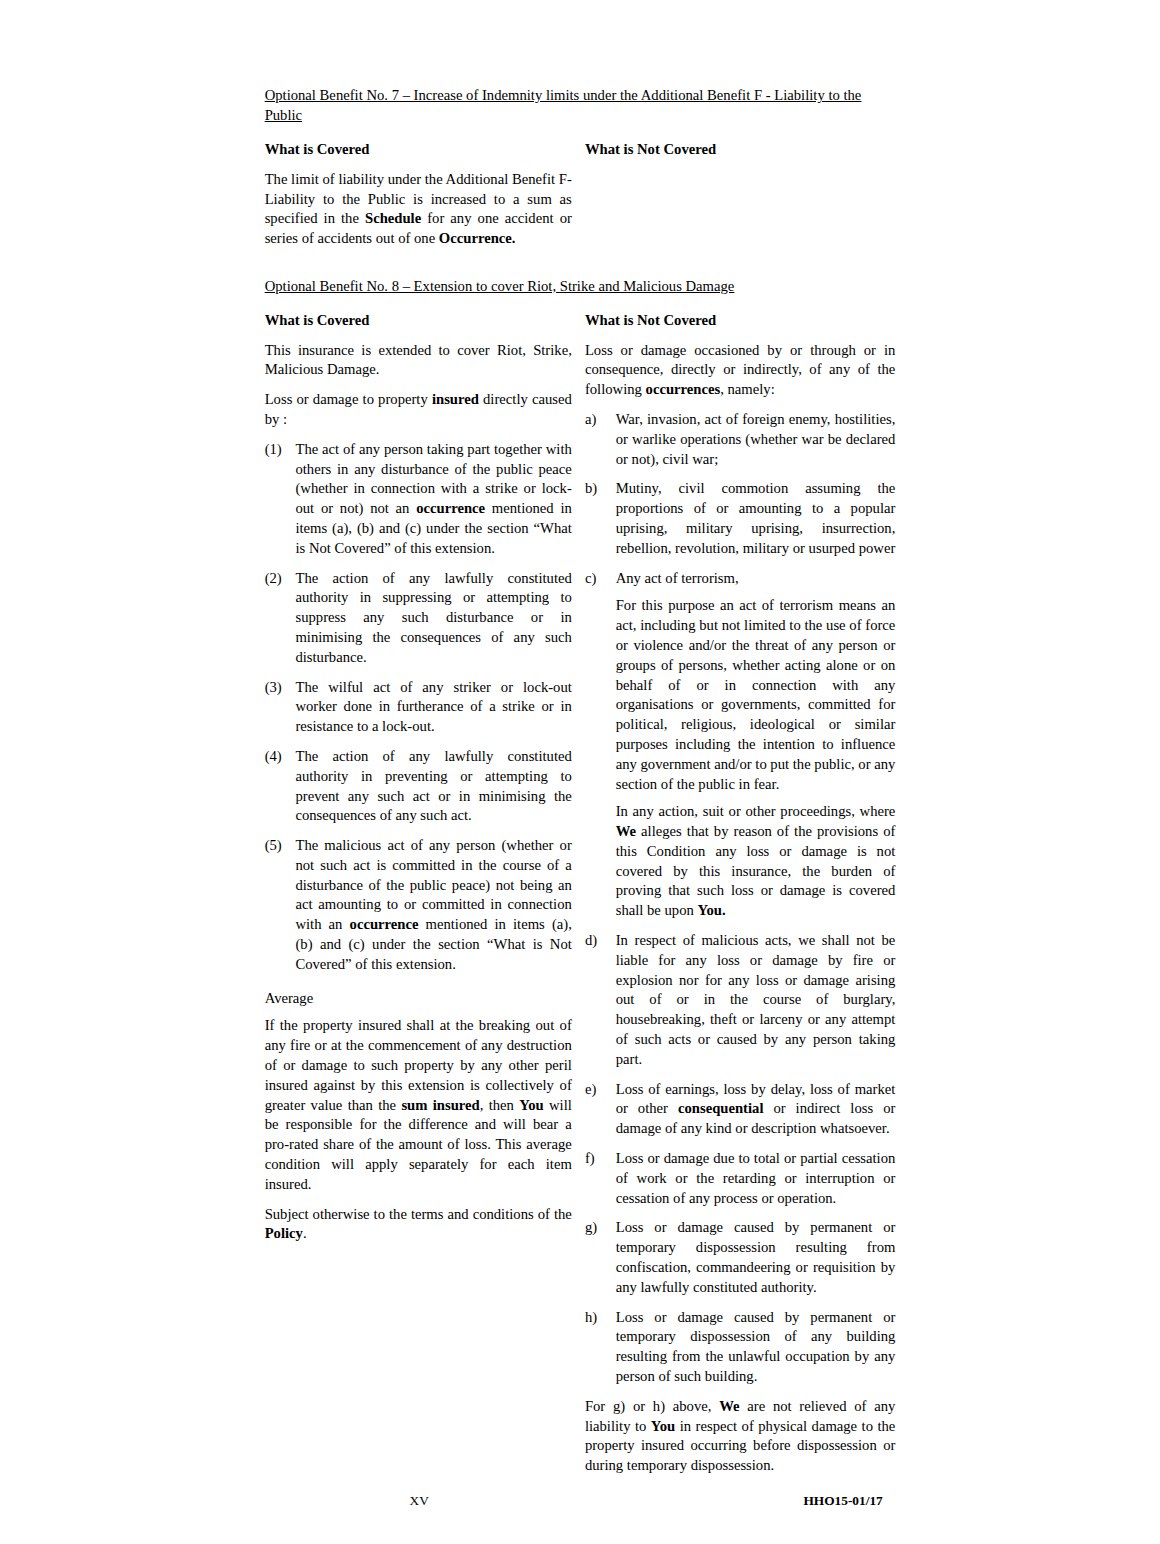Optional Benefit No. 7 – Increase of Indemnity limits under the Additional Benefit F - Liability to the Public
| What is Covered The limit of liability under the Additional Benefit F- Liability to the Public is increased to a sum as specified in the Schedule for any one accident or series of accidents out of one Occurrence. | | What is Not Covered |
Optional Benefit No. 8 – Extension to cover Riot, Strike and Malicious Damage
| What is Covered This insurance is extended to cover Riot, Strike, Malicious Damage. Loss or damage to property insured directly caused by : (1) The act of any person taking part together with others in any disturbance of the public peace (whether in connection with a strike or lock-out or not) not an occurrence mentioned in items (a), (b) and (c) under the section “What is Not Covered” of this extension. (2) The action of any lawfully constituted authority in suppressing or attempting to suppress any such disturbance or in minimising the consequences of any such disturbance. (3) The wilful act of any striker or lock-out worker done in furtherance of a strike or in resistance to a lock-out. (4) The action of any lawfully constituted authority in preventing or attempting to prevent any such act or in minimising the consequences of any such act. (5) The malicious act of any person (whether or not such act is committed in the course of a disturbance of the public peace) not being an act amounting to or committed in connection with an occurrence mentioned in items (a), (b) and (c) under the section “What is Not Covered” of this extension. Average If the property insured shall at the breaking out of any fire or at the commencement of any destruction of or damage to such property by any other peril insured against by this extension is collectively of greater value than the sum insured , then You will be responsible for the difference and will bear a pro-rated share of the amount of loss. This average condition will apply separately for each item insured. Subject otherwise to the terms and conditions of the Policy . | | What is Not Covered Loss or damage occasioned by or through or in consequence, directly or indirectly, of any of the following occurrences , namely: a) War, invasion, act of foreign enemy, hostilities, or warlike operations (whether war be declared or not), civil war; b) Mutiny, civil commotion assuming the proportions of or amounting to a popular uprising, military uprising, insurrection, rebellion, revolution, military or usurped power c) Any act of terrorism, For this purpose an act of terrorism means an act, including but not limited to the use of force or violence and/or the threat of any person or groups of persons, whether acting alone or on behalf of or in connection with any organisations or governments, committed for political, religious, ideological or similar purposes including the intention to influence any government and/or to put the public, or any section of the public in fear. In any action, suit or other proceedings, where We alleges that by reason of the provisions of this Condition any loss or damage is not covered by this insurance, the burden of proving that such loss or damage is covered shall be upon You. d) In respect of malicious acts, we shall not be liable for any loss or damage by fire or explosion nor for any loss or damage arising out of or in the course of burglary, housebreaking, theft or larceny or any attempt of such acts or caused by any person taking part. e) Loss of earnings, loss by delay, loss of market or other consequential or indirect loss or damage of any kind or description whatsoever. f) Loss or damage due to total or partial cessation of work or the retarding or interruption or cessation of any process or operation. g) Loss or damage caused by permanent or temporary dispossession resulting from confiscation, commandeering or requisition by any lawfully constituted authority. h) Loss or damage caused by permanent or temporary dispossession of any building resulting from the unlawful occupation by any person of such building. For g) or h) above, We are not relieved of any liability to You in respect of physical damage to the property insured occurring before dispossession or during temporary dispossession. |
XV HHO15-01/17